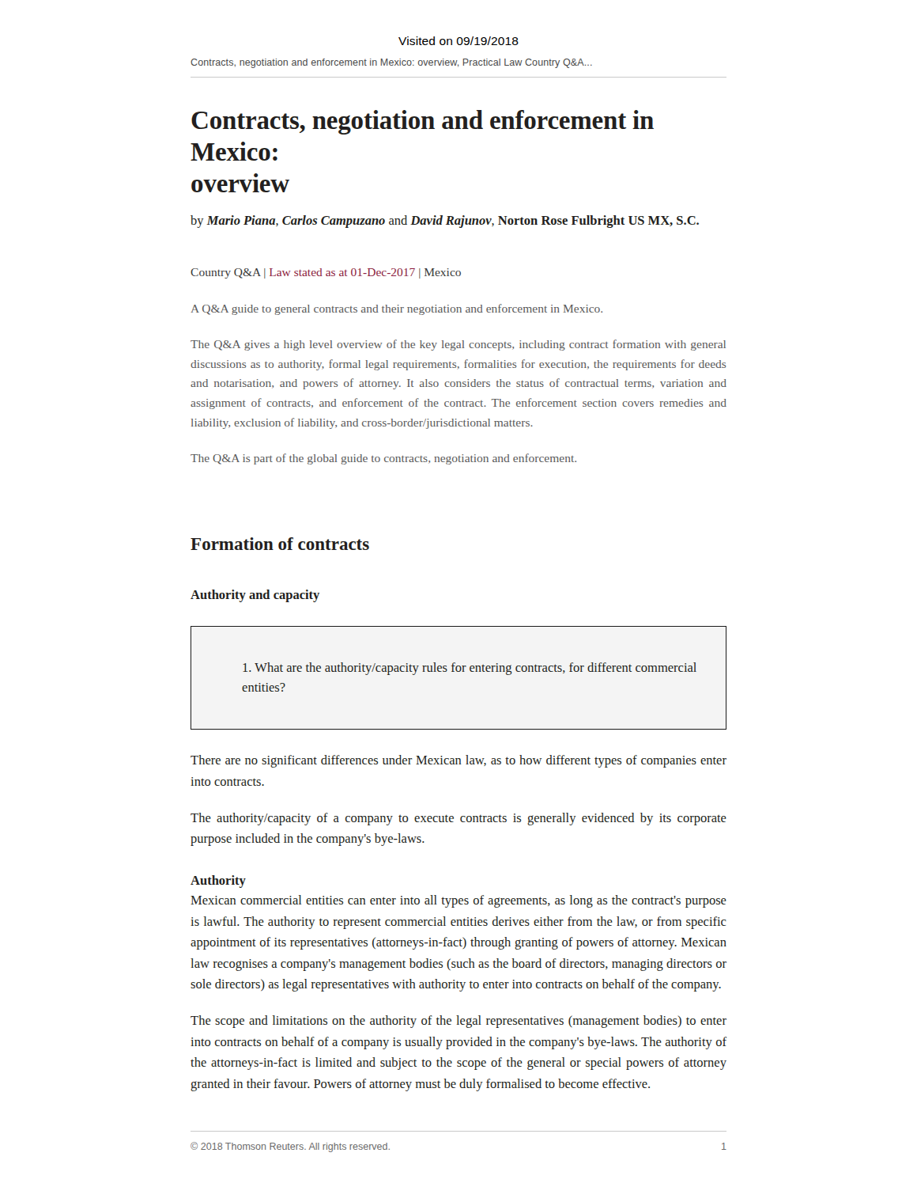Visited on 09/19/2018
Contracts, negotiation and enforcement in Mexico: overview, Practical Law Country Q&A...
Contracts, negotiation and enforcement in Mexico:
overview
by Mario Piana, Carlos Campuzano and David Rajunov, Norton Rose Fulbright US MX, S.C.
Country Q&A | Law stated as at 01-Dec-2017 | Mexico
A Q&A guide to general contracts and their negotiation and enforcement in Mexico.
The Q&A gives a high level overview of the key legal concepts, including contract formation with general discussions as to authority, formal legal requirements, formalities for execution, the requirements for deeds and notarisation, and powers of attorney. It also considers the status of contractual terms, variation and assignment of contracts, and enforcement of the contract. The enforcement section covers remedies and liability, exclusion of liability, and cross-border/jurisdictional matters.
The Q&A is part of the global guide to contracts, negotiation and enforcement.
Formation of contracts
Authority and capacity
1. What are the authority/capacity rules for entering contracts, for different commercial entities?
There are no significant differences under Mexican law, as to how different types of companies enter into contracts.
The authority/capacity of a company to execute contracts is generally evidenced by its corporate purpose included in the company's bye-laws.
Authority
Mexican commercial entities can enter into all types of agreements, as long as the contract's purpose is lawful. The authority to represent commercial entities derives either from the law, or from specific appointment of its representatives (attorneys-in-fact) through granting of powers of attorney. Mexican law recognises a company's management bodies (such as the board of directors, managing directors or sole directors) as legal representatives with authority to enter into contracts on behalf of the company.
The scope and limitations on the authority of the legal representatives (management bodies) to enter into contracts on behalf of a company is usually provided in the company's bye-laws. The authority of the attorneys-in-fact is limited and subject to the scope of the general or special powers of attorney granted in their favour. Powers of attorney must be duly formalised to become effective.
© 2018 Thomson Reuters. All rights reserved. 1